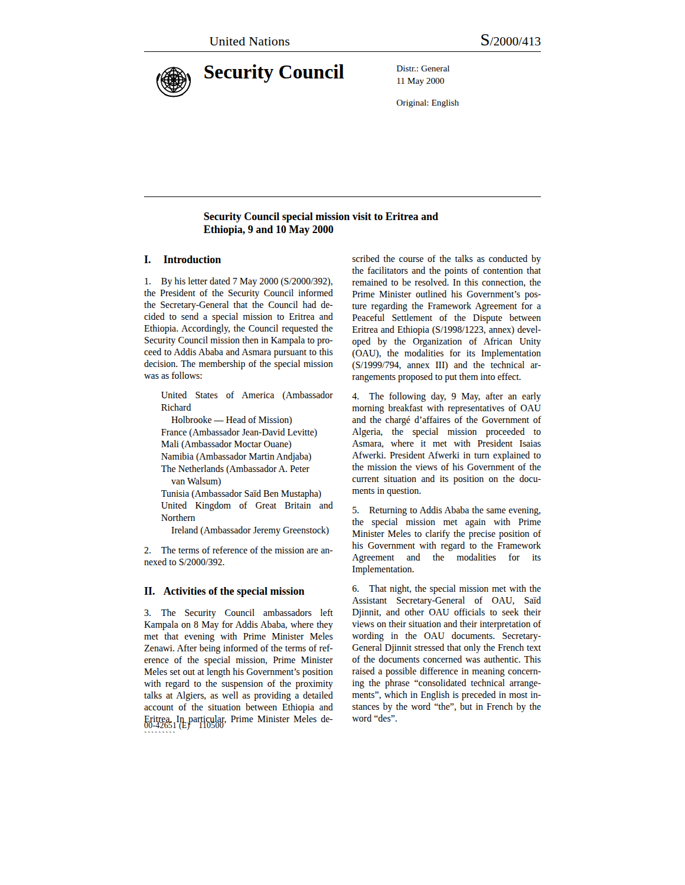United Nations
S/2000/413
Security Council
Distr.: General
11 May 2000
Original: English
Security Council special mission visit to Eritrea and
Ethiopia, 9 and 10 May 2000
I. Introduction
1. By his letter dated 7 May 2000 (S/2000/392), the President of the Security Council informed the Secretary-General that the Council had decided to send a special mission to Eritrea and Ethiopia. Accordingly, the Council requested the Security Council mission then in Kampala to proceed to Addis Ababa and Asmara pursuant to this decision. The membership of the special mission was as follows:
United States of America (Ambassador RichardHolbrooke — Head of Mission) France (Ambassador Jean-David Levitte)
Mali (Ambassador Moctar Ouane)
Namibia (Ambassador Martin Andjaba)
The Netherlands (Ambassador A. Petervan Walsum) Tunisia (Ambassador Saïd Ben Mustapha)
United Kingdom of Great Britain and NorthernIreland (Ambassador Jeremy Greenstock)
2. The terms of reference of the mission are annexed to S/2000/392.
II. Activities of the special mission
3. The Security Council ambassadors left Kampala on 8 May for Addis Ababa, where they met that evening with Prime Minister Meles Zenawi. After being informed of the terms of reference of the special mission, Prime Minister Meles set out at length his Government’s position with regard to the suspension of the proximity talks at Algiers, as well as providing a detailed account of the situation between Ethiopia and Eritrea. In particular, Prime Minister Meles described the course of the talks as conducted by the facilitators and the points of contention that remained to be resolved. In this connection, the Prime Minister outlined his Government’s posture regarding the Framework Agreement for a Peaceful Settlement of the Dispute between Eritrea and Ethiopia (S/1998/1223, annex) developed by the Organization of African Unity (OAU), the modalities for its Implementation (S/1999/794, annex III) and the technical arrangements proposed to put them into effect.
4. The following day, 9 May, after an early morning breakfast with representatives of OAU and the chargé d’affaires of the Government of Algeria, the special mission proceeded to Asmara, where it met with President Isaias Afwerki. President Afwerki in turn explained to the mission the views of his Government of the current situation and its position on the documents in question.
5. Returning to Addis Ababa the same evening, the special mission met again with Prime Minister Meles to clarify the precise position of his Government with regard to the Framework Agreement and the modalities for its Implementation.
6. That night, the special mission met with the Assistant Secretary-General of OAU, Saïd Djinnit, and other OAU officials to seek their views on their situation and their interpretation of wording in the OAU documents. Secretary-General Djinnit stressed that only the French text of the documents concerned was authentic. This raised a possible difference in meaning concerning the phrase “consolidated technical arrangements”, which in English is preceded in most instances by the word “the”, but in French by the word “des”.
00-42651 (E) 110500
`````````